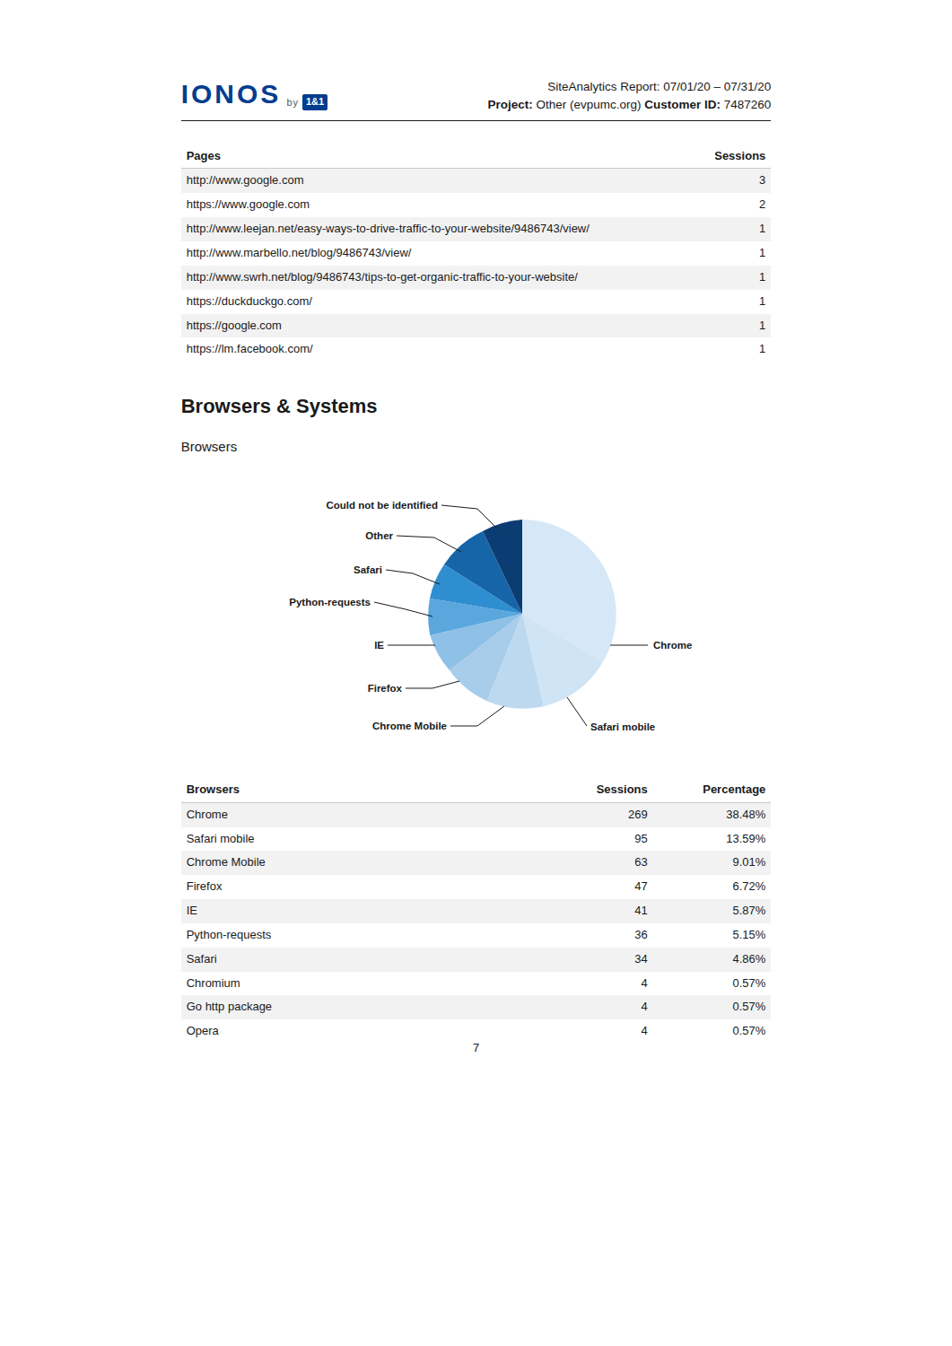IONOS by 1&1
SiteAnalytics Report: 07/01/20 – 07/31/20
Project: Other (evpumc.org) Customer ID: 7487260
| Pages | Sessions |
| --- | --- |
| http://www.google.com | 3 |
| https://www.google.com | 2 |
| http://www.leejan.net/easy-ways-to-drive-traffic-to-your-website/9486743/view/ | 1 |
| http://www.marbello.net/blog/9486743/view/ | 1 |
| http://www.swrh.net/blog/9486743/tips-to-get-organic-traffic-to-your-website/ | 1 |
| https://duckduckgo.com/ | 1 |
| https://google.com | 1 |
| https://lm.facebook.com/ | 1 |
Browsers & Systems
Browsers
Chrome Safari mobile Chrome Mobile Firefox IE Python-requests Safari Other Could not be identified
| Browsers | Sessions | Percentage |
| --- | --- | --- |
| Chrome | 269 | 38.48% |
| Safari mobile | 95 | 13.59% |
| Chrome Mobile | 63 | 9.01% |
| Firefox | 47 | 6.72% |
| IE | 41 | 5.87% |
| Python-requests | 36 | 5.15% |
| Safari | 34 | 4.86% |
| Chromium | 4 | 0.57% |
| Go http package | 4 | 0.57% |
| Opera | 4 | 0.57% |
7